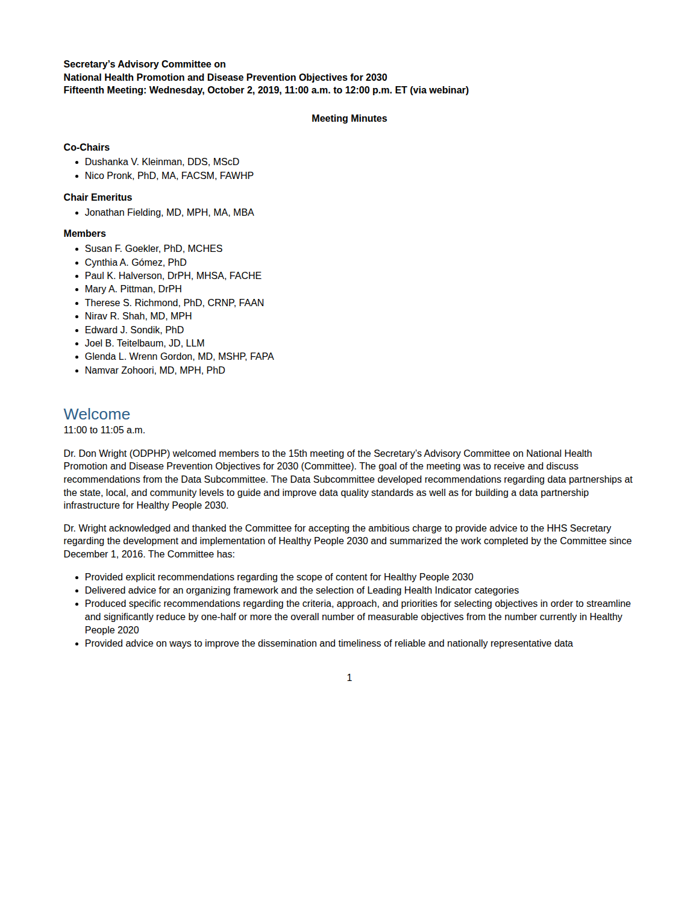Secretary’s Advisory Committee on
National Health Promotion and Disease Prevention Objectives for 2030
Fifteenth Meeting: Wednesday, October 2, 2019, 11:00 a.m. to 12:00 p.m. ET (via webinar)
Meeting Minutes
Co-Chairs
Dushanka V. Kleinman, DDS, MScD
Nico Pronk, PhD, MA, FACSM, FAWHP
Chair Emeritus
Jonathan Fielding, MD, MPH, MA, MBA
Members
Susan F. Goekler, PhD, MCHES
Cynthia A. Gómez, PhD
Paul K. Halverson, DrPH, MHSA, FACHE
Mary A. Pittman, DrPH
Therese S. Richmond, PhD, CRNP, FAAN
Nirav R. Shah, MD, MPH
Edward J. Sondik, PhD
Joel B. Teitelbaum, JD, LLM
Glenda L. Wrenn Gordon, MD, MSHP, FAPA
Namvar Zohoori, MD, MPH, PhD
Welcome
11:00 to 11:05 a.m.
Dr. Don Wright (ODPHP) welcomed members to the 15th meeting of the Secretary’s Advisory Committee on National Health Promotion and Disease Prevention Objectives for 2030 (Committee). The goal of the meeting was to receive and discuss recommendations from the Data Subcommittee. The Data Subcommittee developed recommendations regarding data partnerships at the state, local, and community levels to guide and improve data quality standards as well as for building a data partnership infrastructure for Healthy People 2030.
Dr. Wright acknowledged and thanked the Committee for accepting the ambitious charge to provide advice to the HHS Secretary regarding the development and implementation of Healthy People 2030 and summarized the work completed by the Committee since December 1, 2016. The Committee has:
Provided explicit recommendations regarding the scope of content for Healthy People 2030
Delivered advice for an organizing framework and the selection of Leading Health Indicator categories
Produced specific recommendations regarding the criteria, approach, and priorities for selecting objectives in order to streamline and significantly reduce by one-half or more the overall number of measurable objectives from the number currently in Healthy People 2020
Provided advice on ways to improve the dissemination and timeliness of reliable and nationally representative data
1